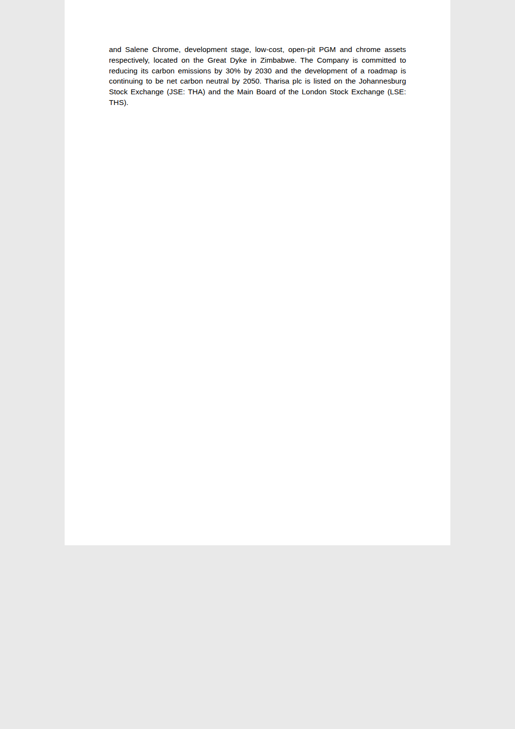and Salene Chrome, development stage, low-cost, open-pit PGM and chrome assets respectively, located on the Great Dyke in Zimbabwe. The Company is committed to reducing its carbon emissions by 30% by 2030 and the development of a roadmap is continuing to be net carbon neutral by 2050. Tharisa plc is listed on the Johannesburg Stock Exchange (JSE: THA) and the Main Board of the London Stock Exchange (LSE: THS).